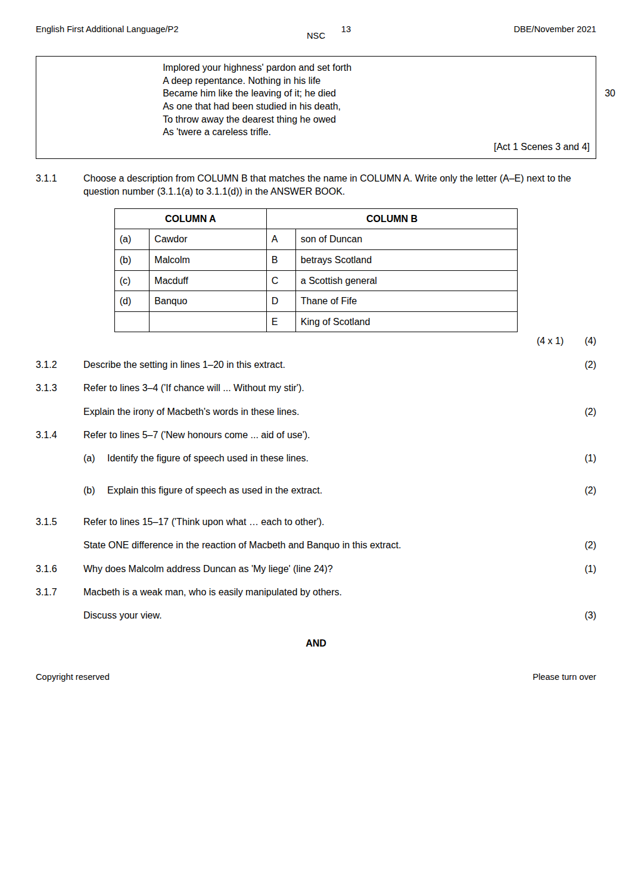English First Additional Language/P2
13
DBE/November 2021
NSC
Implored your highness' pardon and set forth
A deep repentance. Nothing in his life
30 Became him like the leaving of it; he died
As one that had been studied in his death,
To throw away the dearest thing he owed
As 'twere a careless trifle.
[Act 1 Scenes 3 and 4]
3.1.1
Choose a description from COLUMN B that matches the name in COLUMN A. Write only the letter (A–E) next to the question number (3.1.1(a) to 3.1.1(d)) in the ANSWER BOOK.
| COLUMN A | COLUMN B |
| --- | --- |
| (a) | Cawdor | A | son of Duncan |
| (b) | Malcolm | B | betrays Scotland |
| (c) | Macduff | C | a Scottish general |
| (d) | Banquo | D | Thane of Fife |
| | | E | King of Scotland |
(4 x 1) (4)
3.1.2
Describe the setting in lines 1–20 in this extract.
(2)
3.1.3
Refer to lines 3–4 ('If chance will ... Without my stir').
Explain the irony of Macbeth's words in these lines.
(2)
3.1.4
Refer to lines 5–7 ('New honours come ... aid of use').
(a)
Identify the figure of speech used in these lines.
(1)
(b)
Explain this figure of speech as used in the extract.
(2)
3.1.5
Refer to lines 15–17 ('Think upon what … each to other').
State ONE difference in the reaction of Macbeth and Banquo in this extract.
(2)
3.1.6
Why does Malcolm address Duncan as 'My liege' (line 24)?
(1)
3.1.7
Macbeth is a weak man, who is easily manipulated by others.
Discuss your view.
(3)
AND
Copyright reserved
Please turn over